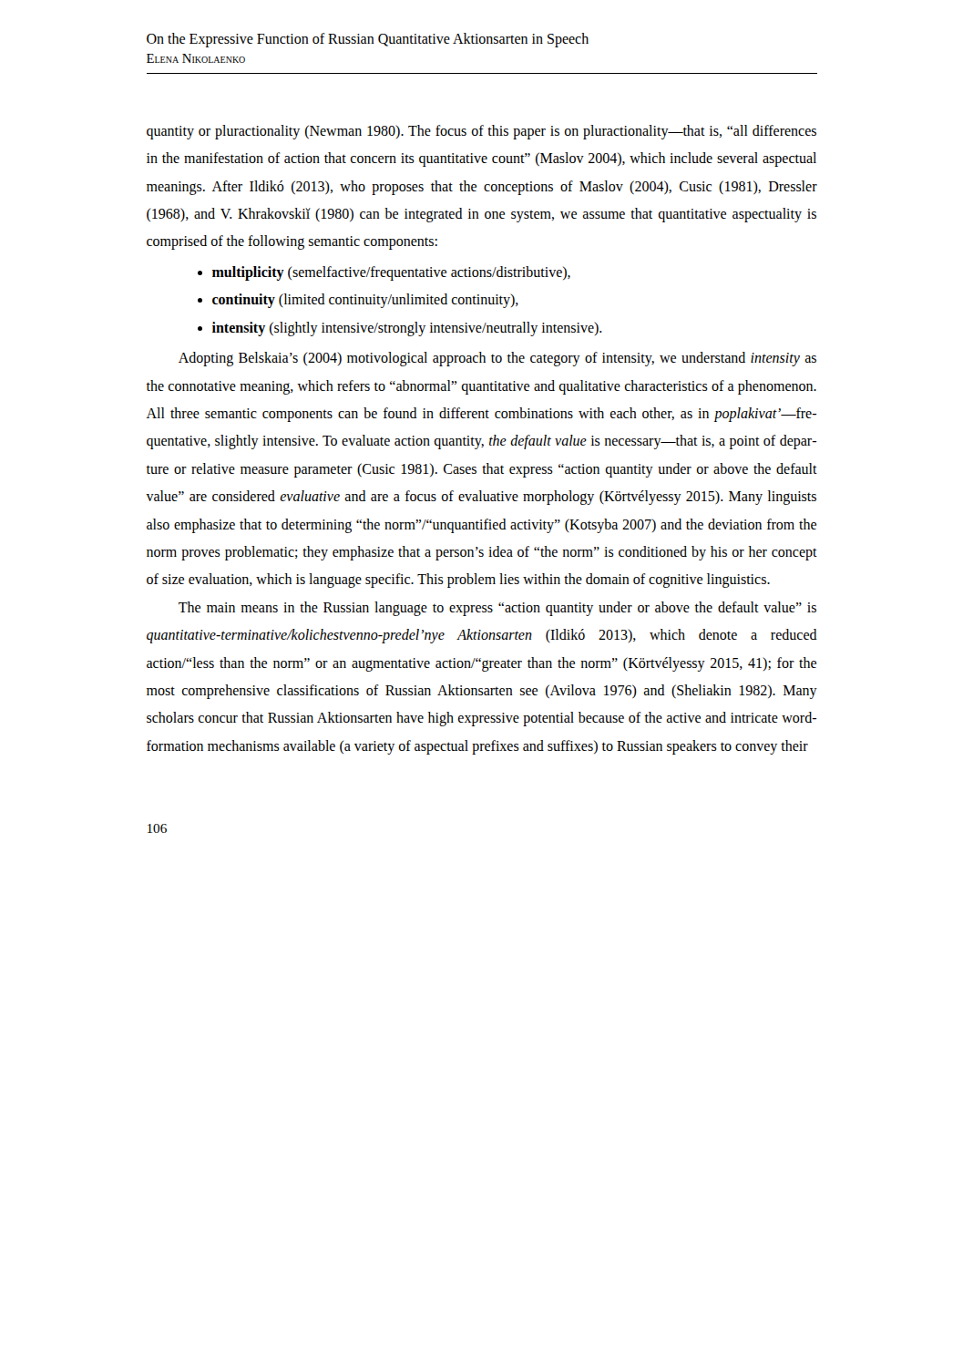On the Expressive Function of Russian Quantitative Aktionsarten in Speech Elena Nikolaenko
quantity or pluractionality (Newman 1980). The focus of this paper is on pluractionality—that is, “all differences in the manifestation of action that concern its quantitative count” (Maslov 2004), which include several aspectual meanings. After Ildikó (2013), who proposes that the conceptions of Maslov (2004), Cusic (1981), Dressler (1968), and V. Khrakovskiĭ (1980) can be integrated in one system, we assume that quantitative aspectuality is comprised of the following semantic components:
multiplicity (semelfactive/frequentative actions/distributive),
continuity (limited continuity/unlimited continuity),
intensity (slightly intensive/strongly intensive/neutrally intensive).
Adopting Belskaia’s (2004) motivological approach to the category of intensity, we understand intensity as the connotative meaning, which refers to “abnormal” quantitative and qualitative characteristics of a phenomenon. All three semantic components can be found in different combinations with each other, as in poplakivat’—frequentative, slightly intensive. To evaluate action quantity, the default value is necessary—that is, a point of departure or relative measure parameter (Cusic 1981). Cases that express “action quantity under or above the default value” are considered evaluative and are a focus of evaluative morphology (Körtvélyessy 2015). Many linguists also emphasize that to determining “the norm”/“unquantified activity” (Kotsyba 2007) and the deviation from the norm proves problematic; they emphasize that a person’s idea of “the norm” is conditioned by his or her concept of size evaluation, which is language specific. This problem lies within the domain of cognitive linguistics.
The main means in the Russian language to express “action quantity under or above the default value” is quantitative-terminative/kolichestvenno-predel’nye Aktionsarten (Ildikó 2013), which denote a reduced action/“less than the norm” or an augmentative action/“greater than the norm” (Körtvélyessy 2015, 41); for the most comprehensive classifications of Russian Aktionsarten see (Avilova 1976) and (Sheliakin 1982). Many scholars concur that Russian Aktionsarten have high expressive potential because of the active and intricate word-formation mechanisms available (a variety of aspectual prefixes and suffixes) to Russian speakers to convey their
106